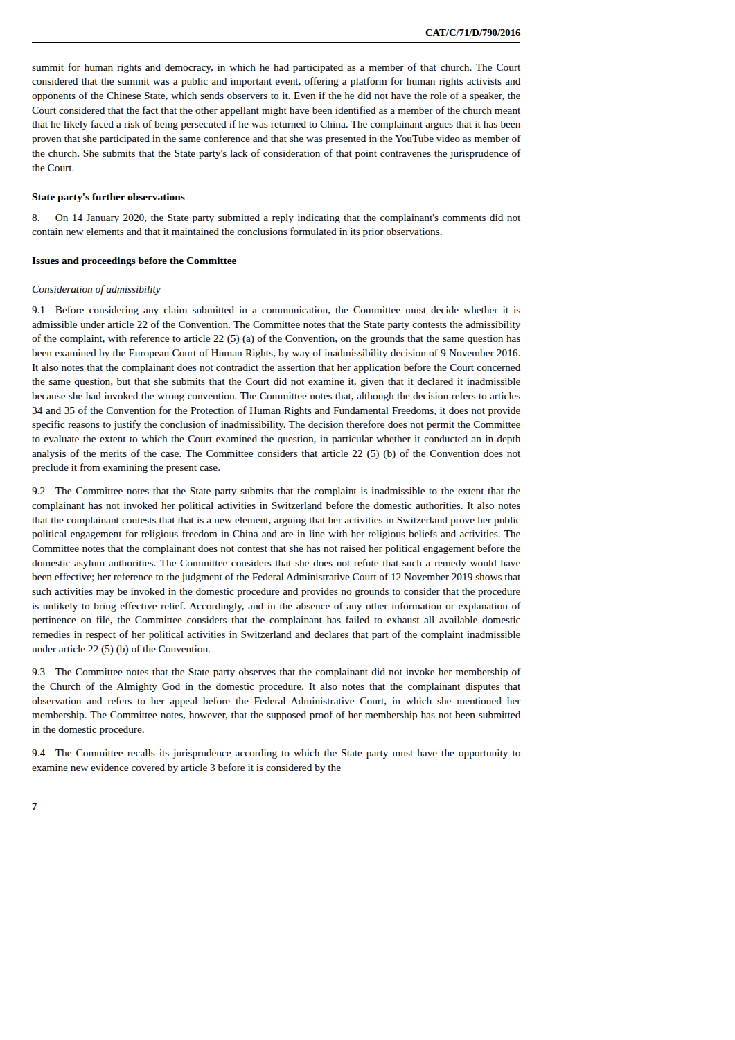CAT/C/71/D/790/2016
summit for human rights and democracy, in which he had participated as a member of that church. The Court considered that the summit was a public and important event, offering a platform for human rights activists and opponents of the Chinese State, which sends observers to it. Even if the he did not have the role of a speaker, the Court considered that the fact that the other appellant might have been identified as a member of the church meant that he likely faced a risk of being persecuted if he was returned to China. The complainant argues that it has been proven that she participated in the same conference and that she was presented in the YouTube video as member of the church. She submits that the State party's lack of consideration of that point contravenes the jurisprudence of the Court.
State party's further observations
8. On 14 January 2020, the State party submitted a reply indicating that the complainant's comments did not contain new elements and that it maintained the conclusions formulated in its prior observations.
Issues and proceedings before the Committee
Consideration of admissibility
9.1 Before considering any claim submitted in a communication, the Committee must decide whether it is admissible under article 22 of the Convention. The Committee notes that the State party contests the admissibility of the complaint, with reference to article 22 (5) (a) of the Convention, on the grounds that the same question has been examined by the European Court of Human Rights, by way of inadmissibility decision of 9 November 2016. It also notes that the complainant does not contradict the assertion that her application before the Court concerned the same question, but that she submits that the Court did not examine it, given that it declared it inadmissible because she had invoked the wrong convention. The Committee notes that, although the decision refers to articles 34 and 35 of the Convention for the Protection of Human Rights and Fundamental Freedoms, it does not provide specific reasons to justify the conclusion of inadmissibility. The decision therefore does not permit the Committee to evaluate the extent to which the Court examined the question, in particular whether it conducted an in-depth analysis of the merits of the case. The Committee considers that article 22 (5) (b) of the Convention does not preclude it from examining the present case.
9.2 The Committee notes that the State party submits that the complaint is inadmissible to the extent that the complainant has not invoked her political activities in Switzerland before the domestic authorities. It also notes that the complainant contests that that is a new element, arguing that her activities in Switzerland prove her public political engagement for religious freedom in China and are in line with her religious beliefs and activities. The Committee notes that the complainant does not contest that she has not raised her political engagement before the domestic asylum authorities. The Committee considers that she does not refute that such a remedy would have been effective; her reference to the judgment of the Federal Administrative Court of 12 November 2019 shows that such activities may be invoked in the domestic procedure and provides no grounds to consider that the procedure is unlikely to bring effective relief. Accordingly, and in the absence of any other information or explanation of pertinence on file, the Committee considers that the complainant has failed to exhaust all available domestic remedies in respect of her political activities in Switzerland and declares that part of the complaint inadmissible under article 22 (5) (b) of the Convention.
9.3 The Committee notes that the State party observes that the complainant did not invoke her membership of the Church of the Almighty God in the domestic procedure. It also notes that the complainant disputes that observation and refers to her appeal before the Federal Administrative Court, in which she mentioned her membership. The Committee notes, however, that the supposed proof of her membership has not been submitted in the domestic procedure.
9.4 The Committee recalls its jurisprudence according to which the State party must have the opportunity to examine new evidence covered by article 3 before it is considered by the
7